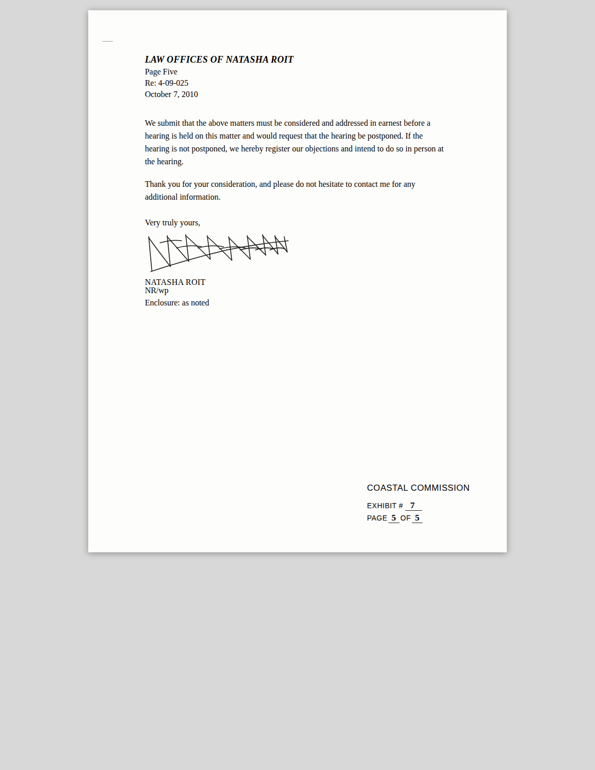LAW OFFICES OF NATASHA ROIT
Page Five
Re: 4-09-025
October 7, 2010
We submit that the above matters must be considered and addressed in earnest before a hearing is held on this matter and would request that the hearing be postponed. If the hearing is not postponed, we hereby register our objections and intend to do so in person at the hearing.
Thank you for your consideration, and please do not hesitate to contact me for any additional information.
Very truly yours,
NATASHA ROIT
NR/wp
Enclosure: as noted
COASTAL COMMISSION
EXHIBIT #7
PAGE5 OF5